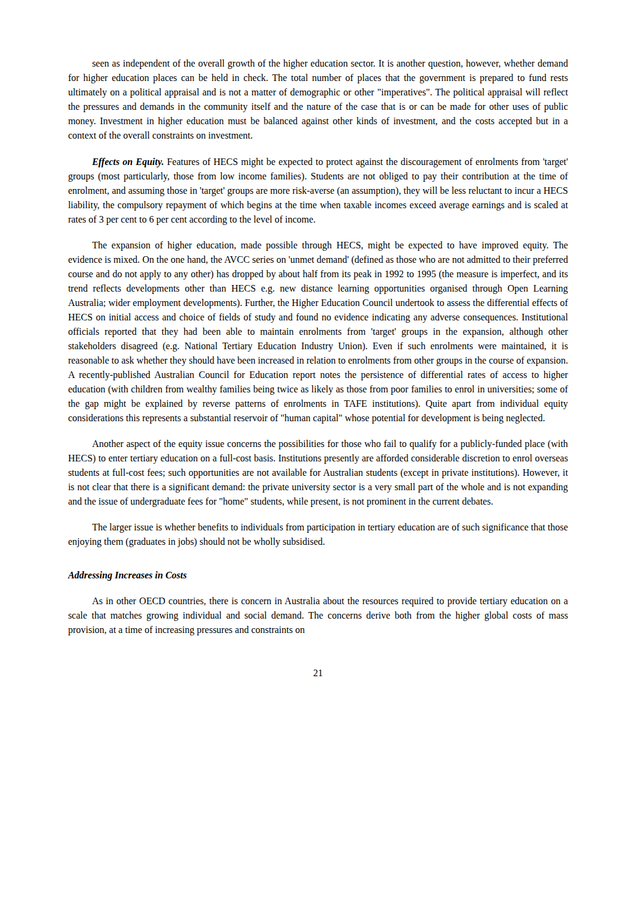seen as independent of the overall growth of the higher education sector. It is another question, however, whether demand for higher education places can be held in check. The total number of places that the government is prepared to fund rests ultimately on a political appraisal and is not a matter of demographic or other "imperatives". The political appraisal will reflect the pressures and demands in the community itself and the nature of the case that is or can be made for other uses of public money. Investment in higher education must be balanced against other kinds of investment, and the costs accepted but in a context of the overall constraints on investment.
Effects on Equity. Features of HECS might be expected to protect against the discouragement of enrolments from 'target' groups (most particularly, those from low income families). Students are not obliged to pay their contribution at the time of enrolment, and assuming those in 'target' groups are more risk-averse (an assumption), they will be less reluctant to incur a HECS liability, the compulsory repayment of which begins at the time when taxable incomes exceed average earnings and is scaled at rates of 3 per cent to 6 per cent according to the level of income.
The expansion of higher education, made possible through HECS, might be expected to have improved equity. The evidence is mixed. On the one hand, the AVCC series on 'unmet demand' (defined as those who are not admitted to their preferred course and do not apply to any other) has dropped by about half from its peak in 1992 to 1995 (the measure is imperfect, and its trend reflects developments other than HECS e.g. new distance learning opportunities organised through Open Learning Australia; wider employment developments). Further, the Higher Education Council undertook to assess the differential effects of HECS on initial access and choice of fields of study and found no evidence indicating any adverse consequences. Institutional officials reported that they had been able to maintain enrolments from 'target' groups in the expansion, although other stakeholders disagreed (e.g. National Tertiary Education Industry Union). Even if such enrolments were maintained, it is reasonable to ask whether they should have been increased in relation to enrolments from other groups in the course of expansion. A recently-published Australian Council for Education report notes the persistence of differential rates of access to higher education (with children from wealthy families being twice as likely as those from poor families to enrol in universities; some of the gap might be explained by reverse patterns of enrolments in TAFE institutions). Quite apart from individual equity considerations this represents a substantial reservoir of "human capital" whose potential for development is being neglected.
Another aspect of the equity issue concerns the possibilities for those who fail to qualify for a publicly-funded place (with HECS) to enter tertiary education on a full-cost basis. Institutions presently are afforded considerable discretion to enrol overseas students at full-cost fees; such opportunities are not available for Australian students (except in private institutions). However, it is not clear that there is a significant demand: the private university sector is a very small part of the whole and is not expanding and the issue of undergraduate fees for "home" students, while present, is not prominent in the current debates.
The larger issue is whether benefits to individuals from participation in tertiary education are of such significance that those enjoying them (graduates in jobs) should not be wholly subsidised.
Addressing Increases in Costs
As in other OECD countries, there is concern in Australia about the resources required to provide tertiary education on a scale that matches growing individual and social demand. The concerns derive both from the higher global costs of mass provision, at a time of increasing pressures and constraints on
21